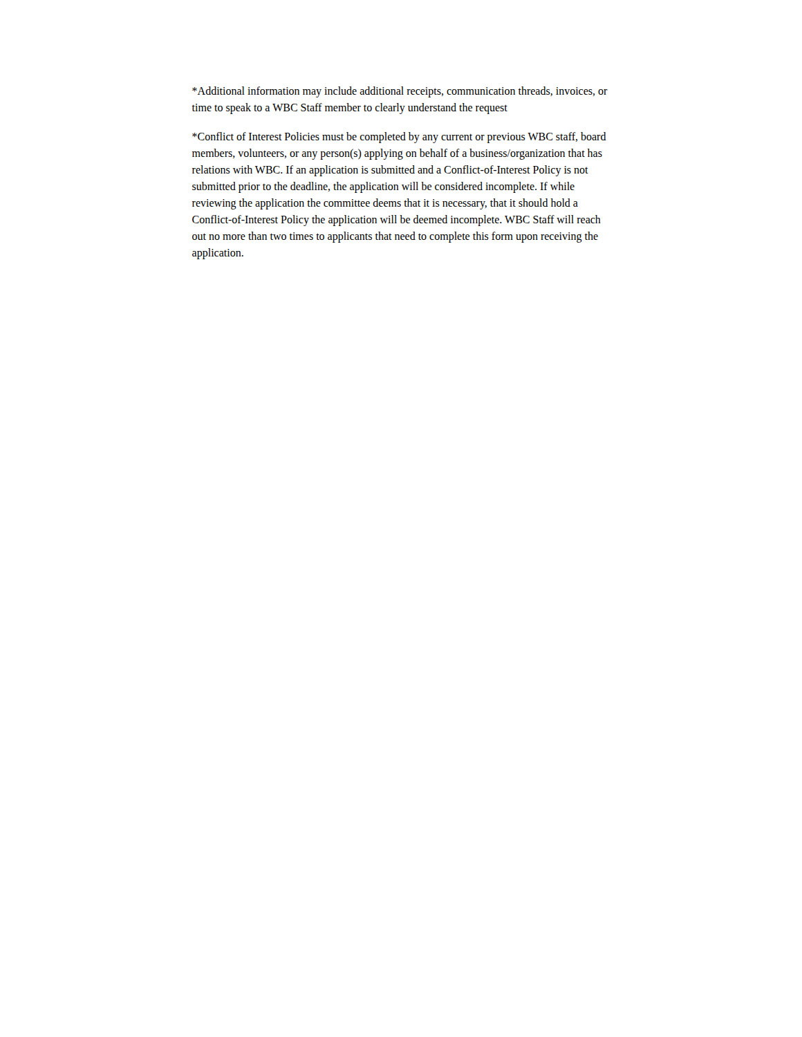*Additional information may include additional receipts, communication threads, invoices, or time to speak to a WBC Staff member to clearly understand the request
*Conflict of Interest Policies must be completed by any current or previous WBC staff, board members, volunteers, or any person(s) applying on behalf of a business/organization that has relations with WBC. If an application is submitted and a Conflict-of-Interest Policy is not submitted prior to the deadline, the application will be considered incomplete. If while reviewing the application the committee deems that it is necessary, that it should hold a Conflict-of-Interest Policy the application will be deemed incomplete. WBC Staff will reach out no more than two times to applicants that need to complete this form upon receiving the application.